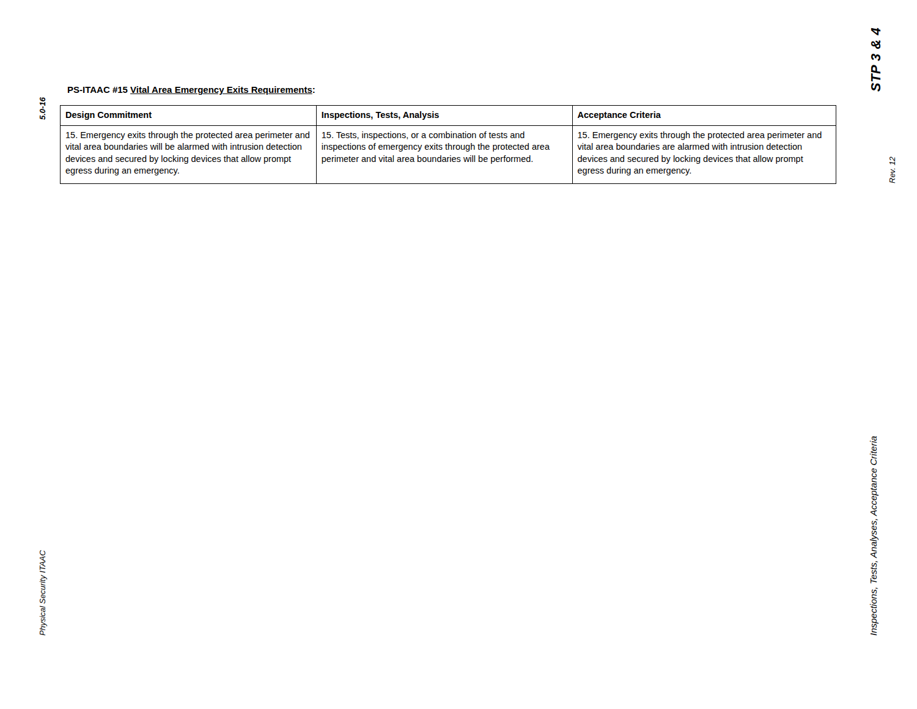5.0-16
Physical Security ITAAC
STP 3 & 4
Rev. 12
Inspections, Tests, Analyses, Acceptance Criteria
PS-ITAAC #15 Vital Area Emergency Exits Requirements:
| Design Commitment | Inspections, Tests, Analysis | Acceptance Criteria |
| --- | --- | --- |
| 15. Emergency exits through the protected area perimeter and vital area boundaries will be alarmed with intrusion detection devices and secured by locking devices that allow prompt egress during an emergency. | 15. Tests, inspections, or a combination of tests and inspections of emergency exits through the protected area perimeter and vital area boundaries will be performed. | 15. Emergency exits through the protected area perimeter and vital area boundaries are alarmed with intrusion detection devices and secured by locking devices that allow prompt egress during an emergency. |